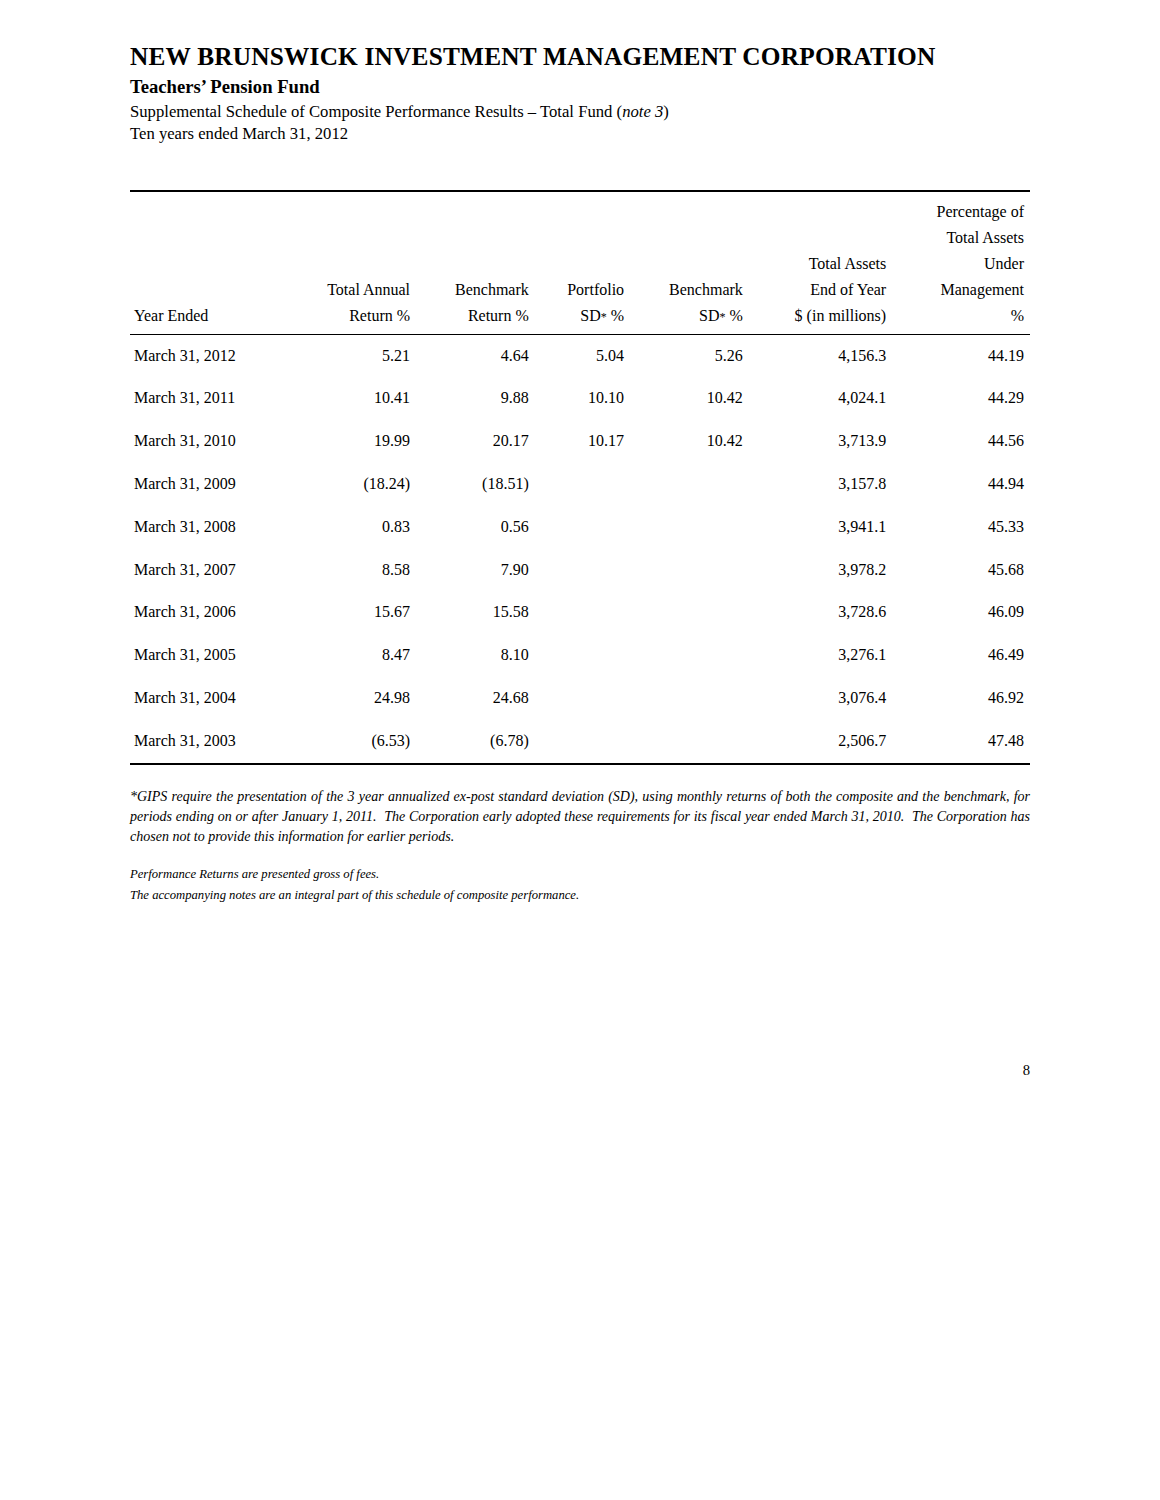NEW BRUNSWICK INVESTMENT MANAGEMENT CORPORATION
Teachers’ Pension Fund
Supplemental Schedule of Composite Performance Results – Total Fund (note 3)
Ten years ended March 31, 2012
| | | | | | | Percentage of |
| --- | --- | --- | --- | --- | --- | --- |
| | | | | | | Total Assets |
| | | | | | Total Assets | Under |
| | Total Annual | Benchmark | Portfolio | Benchmark | End of Year | Management |
| Year Ended | Return % | Return % | SD * % | SD * % | $ (in millions) | % |
| March 31, 2012 | 5.21 | 4.64 | 5.04 | 5.26 | 4,156.3 | 44.19 |
| March 31, 2011 | 10.41 | 9.88 | 10.10 | 10.42 | 4,024.1 | 44.29 |
| March 31, 2010 | 19.99 | 20.17 | 10.17 | 10.42 | 3,713.9 | 44.56 |
| March 31, 2009 | (18.24) | (18.51) | | | 3,157.8 | 44.94 |
| March 31, 2008 | 0.83 | 0.56 | | | 3,941.1 | 45.33 |
| March 31, 2007 | 8.58 | 7.90 | | | 3,978.2 | 45.68 |
| March 31, 2006 | 15.67 | 15.58 | | | 3,728.6 | 46.09 |
| March 31, 2005 | 8.47 | 8.10 | | | 3,276.1 | 46.49 |
| March 31, 2004 | 24.98 | 24.68 | | | 3,076.4 | 46.92 |
| March 31, 2003 | (6.53) | (6.78) | | | 2,506.7 | 47.48 |
*GIPS require the presentation of the 3 year annualized ex-post standard deviation (SD), using monthly returns of both the composite and the benchmark, for periods ending on or after January 1, 2011. The Corporation early adopted these requirements for its fiscal year ended March 31, 2010. The Corporation has chosen not to provide this information for earlier periods.
Performance Returns are presented gross of fees.
The accompanying notes are an integral part of this schedule of composite performance.
8